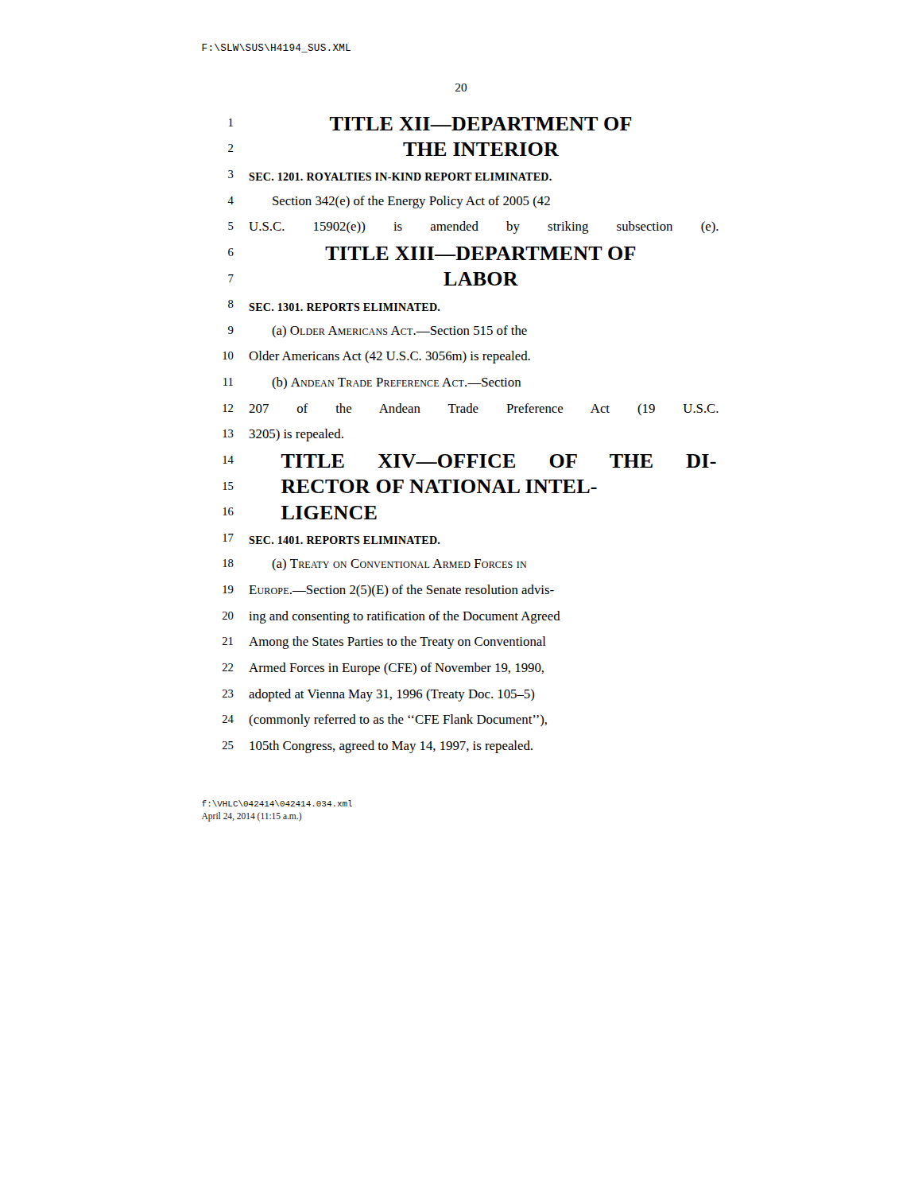F:\SLW\SUS\H4194_SUS.XML
20
TITLE XII—DEPARTMENT OF
THE INTERIOR
SEC. 1201. ROYALTIES IN-KIND REPORT ELIMINATED.
Section 342(e) of the Energy Policy Act of 2005 (42
U.S.C. 15902(e)) is amended by striking subsection (e).
TITLE XIII—DEPARTMENT OF
LABOR
SEC. 1301. REPORTS ELIMINATED.
(a) Older Americans Act.—Section 515 of the
Older Americans Act (42 U.S.C. 3056m) is repealed.
(b) Andean Trade Preference Act.—Section
207 of the Andean Trade Preference Act (19 U.S.C.
3205) is repealed.
TITLE XIV—OFFICE OF THE DI-
RECTOR OF NATIONAL INTEL-
LIGENCE
SEC. 1401. REPORTS ELIMINATED.
(a) Treaty on Conventional Armed Forces in
Europe.—Section 2(5)(E) of the Senate resolution advis-
ing and consenting to ratification of the Document Agreed
Among the States Parties to the Treaty on Conventional
Armed Forces in Europe (CFE) of November 19, 1990,
adopted at Vienna May 31, 1996 (Treaty Doc. 105–5)
(commonly referred to as the ‘‘CFE Flank Document’’),
105th Congress, agreed to May 14, 1997, is repealed.
f:\VHLC\042414\042414.034.xml
April 24, 2014 (11:15 a.m.)